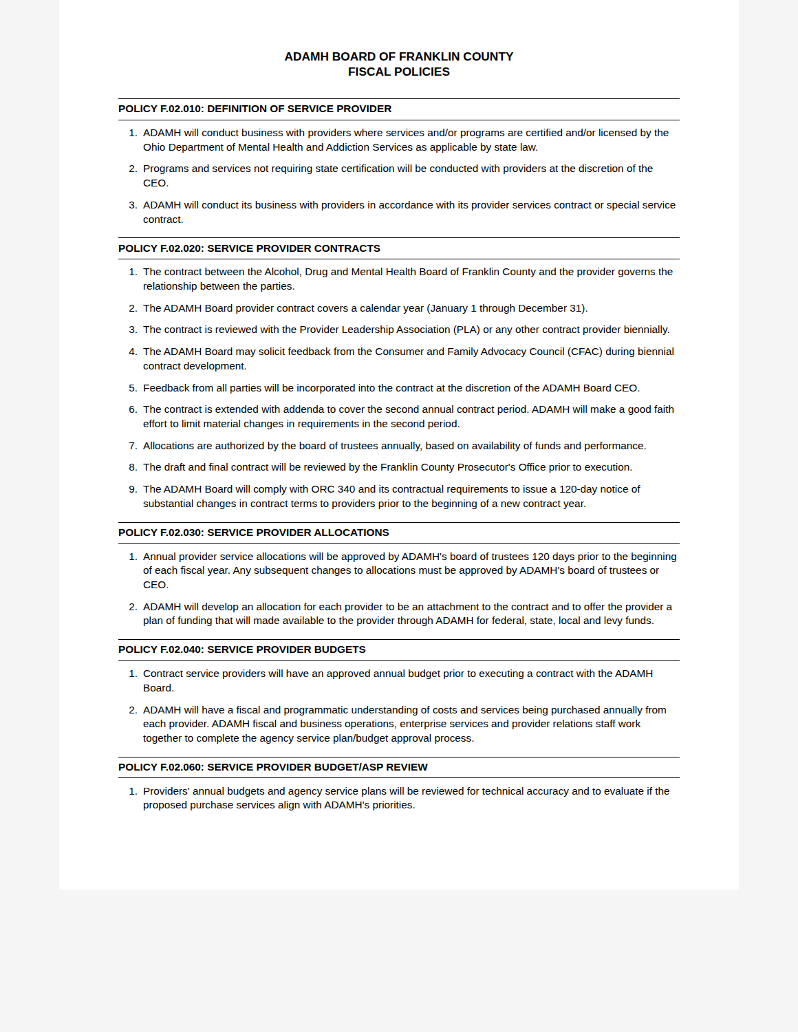ADAMH BOARD OF FRANKLIN COUNTY FISCAL POLICIES
POLICY F.02.010: DEFINITION OF SERVICE PROVIDER
ADAMH will conduct business with providers where services and/or programs are certified and/or licensed by the Ohio Department of Mental Health and Addiction Services as applicable by state law.
Programs and services not requiring state certification will be conducted with providers at the discretion of the CEO.
ADAMH will conduct its business with providers in accordance with its provider services contract or special service contract.
POLICY F.02.020: SERVICE PROVIDER CONTRACTS
The contract between the Alcohol, Drug and Mental Health Board of Franklin County and the provider governs the relationship between the parties.
The ADAMH Board provider contract covers a calendar year (January 1 through December 31).
The contract is reviewed with the Provider Leadership Association (PLA) or any other contract provider biennially.
The ADAMH Board may solicit feedback from the Consumer and Family Advocacy Council (CFAC) during biennial contract development.
Feedback from all parties will be incorporated into the contract at the discretion of the ADAMH Board CEO.
The contract is extended with addenda to cover the second annual contract period. ADAMH will make a good faith effort to limit material changes in requirements in the second period.
Allocations are authorized by the board of trustees annually, based on availability of funds and performance.
The draft and final contract will be reviewed by the Franklin County Prosecutor's Office prior to execution.
The ADAMH Board will comply with ORC 340 and its contractual requirements to issue a 120-day notice of substantial changes in contract terms to providers prior to the beginning of a new contract year.
POLICY F.02.030: SERVICE PROVIDER ALLOCATIONS
Annual provider service allocations will be approved by ADAMH's board of trustees 120 days prior to the beginning of each fiscal year. Any subsequent changes to allocations must be approved by ADAMH's board of trustees or CEO.
ADAMH will develop an allocation for each provider to be an attachment to the contract and to offer the provider a plan of funding that will made available to the provider through ADAMH for federal, state, local and levy funds.
POLICY F.02.040: SERVICE PROVIDER BUDGETS
Contract service providers will have an approved annual budget prior to executing a contract with the ADAMH Board.
ADAMH will have a fiscal and programmatic understanding of costs and services being purchased annually from each provider. ADAMH fiscal and business operations, enterprise services and provider relations staff work together to complete the agency service plan/budget approval process.
POLICY F.02.060: SERVICE PROVIDER BUDGET/ASP REVIEW
Providers' annual budgets and agency service plans will be reviewed for technical accuracy and to evaluate if the proposed purchase services align with ADAMH's priorities.